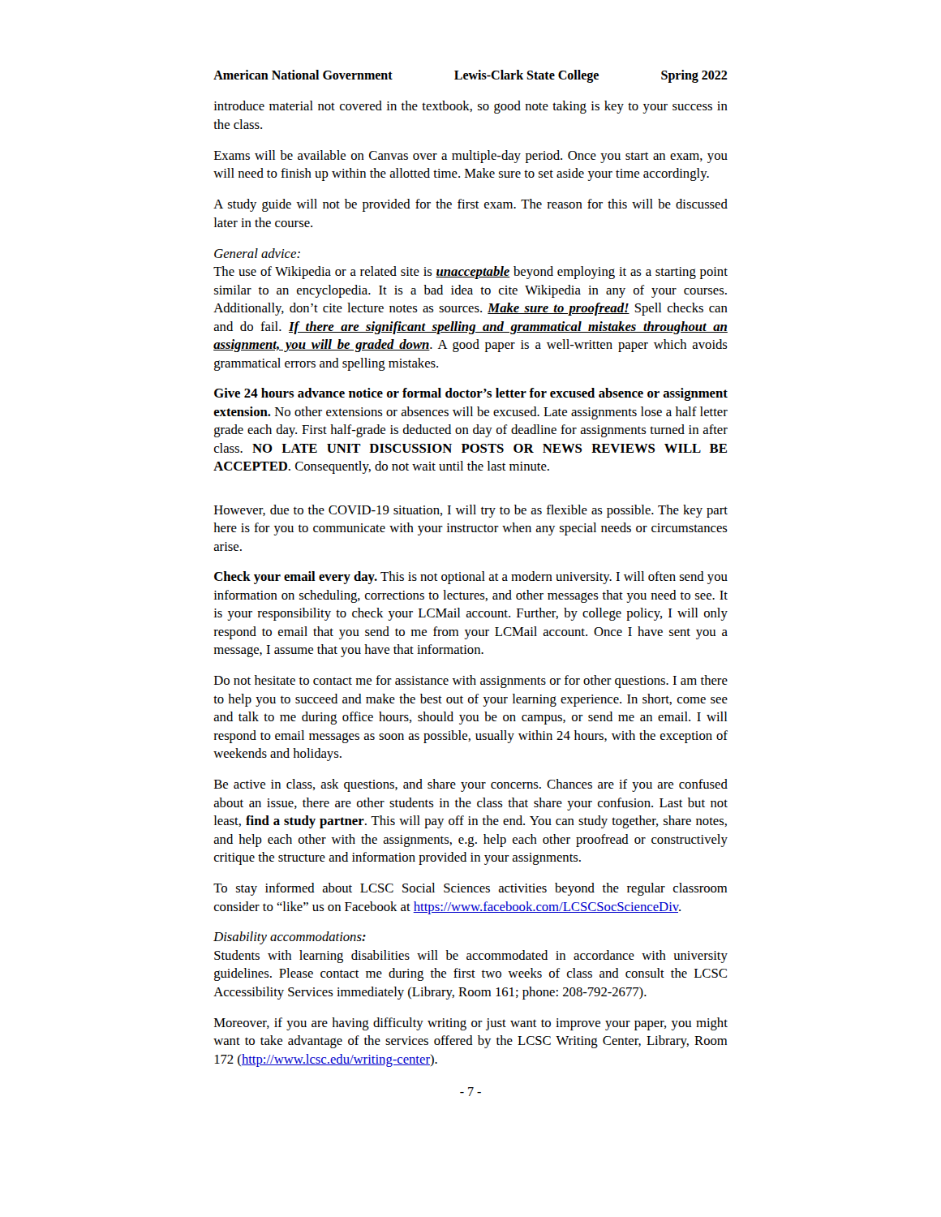American National Government Lewis-Clark State College Spring 2022
introduce material not covered in the textbook, so good note taking is key to your success in the class.
Exams will be available on Canvas over a multiple-day period. Once you start an exam, you will need to finish up within the allotted time. Make sure to set aside your time accordingly.
A study guide will not be provided for the first exam. The reason for this will be discussed later in the course.
General advice:
The use of Wikipedia or a related site is unacceptable beyond employing it as a starting point similar to an encyclopedia. It is a bad idea to cite Wikipedia in any of your courses. Additionally, don’t cite lecture notes as sources. Make sure to proofread! Spell checks can and do fail. If there are significant spelling and grammatical mistakes throughout an assignment, you will be graded down. A good paper is a well-written paper which avoids grammatical errors and spelling mistakes.
Give 24 hours advance notice or formal doctor’s letter for excused absence or assignment extension. No other extensions or absences will be excused. Late assignments lose a half letter grade each day. First half-grade is deducted on day of deadline for assignments turned in after class. NO LATE UNIT DISCUSSION POSTS OR NEWS REVIEWS WILL BE ACCEPTED. Consequently, do not wait until the last minute.
However, due to the COVID-19 situation, I will try to be as flexible as possible. The key part here is for you to communicate with your instructor when any special needs or circumstances arise.
Check your email every day. This is not optional at a modern university. I will often send you information on scheduling, corrections to lectures, and other messages that you need to see. It is your responsibility to check your LCMail account. Further, by college policy, I will only respond to email that you send to me from your LCMail account. Once I have sent you a message, I assume that you have that information.
Do not hesitate to contact me for assistance with assignments or for other questions. I am there to help you to succeed and make the best out of your learning experience. In short, come see and talk to me during office hours, should you be on campus, or send me an email. I will respond to email messages as soon as possible, usually within 24 hours, with the exception of weekends and holidays.
Be active in class, ask questions, and share your concerns. Chances are if you are confused about an issue, there are other students in the class that share your confusion. Last but not least, find a study partner. This will pay off in the end. You can study together, share notes, and help each other with the assignments, e.g. help each other proofread or constructively critique the structure and information provided in your assignments.
To stay informed about LCSC Social Sciences activities beyond the regular classroom consider to “like” us on Facebook at https://www.facebook.com/LCSCSocScienceDiv.
Disability accommodations:
Students with learning disabilities will be accommodated in accordance with university guidelines. Please contact me during the first two weeks of class and consult the LCSC Accessibility Services immediately (Library, Room 161; phone: 208-792-2677).
Moreover, if you are having difficulty writing or just want to improve your paper, you might want to take advantage of the services offered by the LCSC Writing Center, Library, Room 172 (http://www.lcsc.edu/writing-center).
- 7 -